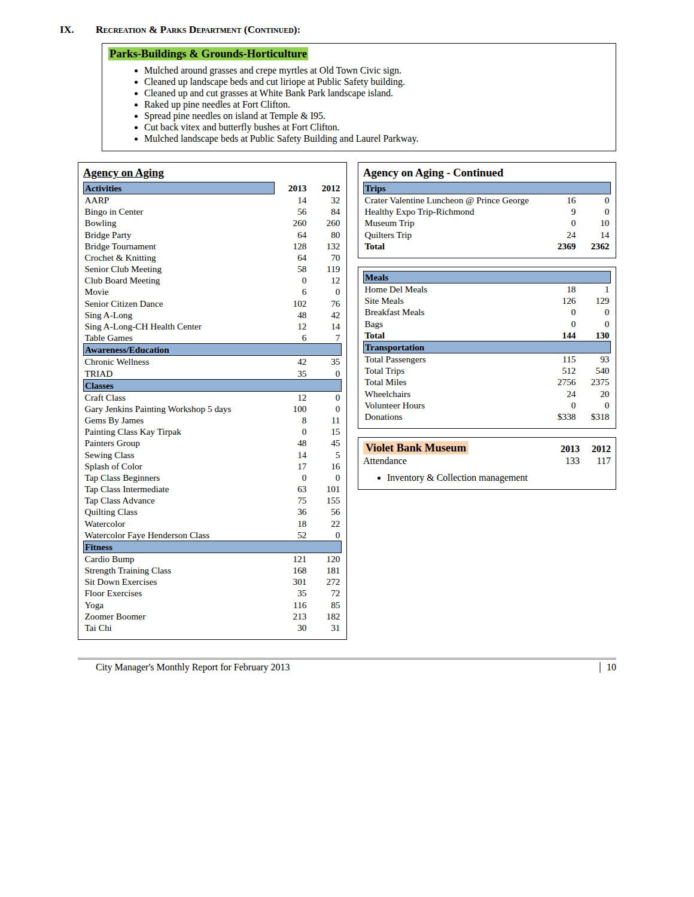IX. Recreation & Parks Department (Continued):
Parks-Buildings & Grounds-Horticulture
Mulched around grasses and crepe myrtles at Old Town Civic sign.
Cleaned up landscape beds and cut liriope at Public Safety building.
Cleaned up and cut grasses at White Bank Park landscape island.
Raked up pine needles at Fort Clifton.
Spread pine needles on island at Temple & I95.
Cut back vitex and butterfly bushes at Fort Clifton.
Mulched landscape beds at Public Safety Building and Laurel Parkway.
Agency on Aging
| Activities | 2013 | 2012 |
| AARP | 14 | 32 |
| Bingo in Center | 56 | 84 |
| Bowling | 260 | 260 |
| Bridge Party | 64 | 80 |
| Bridge Tournament | 128 | 132 |
| Crochet & Knitting | 64 | 70 |
| Senior Club Meeting | 58 | 119 |
| Club Board Meeting | 0 | 12 |
| Movie | 6 | 0 |
| Senior Citizen Dance | 102 | 76 |
| Sing A-Long | 48 | 42 |
| Sing A-Long-CH Health Center | 12 | 14 |
| Table Games | 6 | 7 |
| Awareness/Education |
| Chronic Wellness | 42 | 35 |
| TRIAD | 35 | 0 |
| Classes |
| Craft Class | 12 | 0 |
| Gary Jenkins Painting Workshop 5 days | 100 | 0 |
| Gems By James | 8 | 11 |
| Painting Class Kay Tirpak | 0 | 15 |
| Painters Group | 48 | 45 |
| Sewing Class | 14 | 5 |
| Splash of Color | 17 | 16 |
| Tap Class Beginners | 0 | 0 |
| Tap Class Intermediate | 63 | 101 |
| Tap Class Advance | 75 | 155 |
| Quilting Class | 36 | 56 |
| Watercolor | 18 | 22 |
| Watercolor Faye Henderson Class | 52 | 0 |
| Fitness |
| Cardio Bump | 121 | 120 |
| Strength Training Class | 168 | 181 |
| Sit Down Exercises | 301 | 272 |
| Floor Exercises | 35 | 72 |
| Yoga | 116 | 85 |
| Zoomer Boomer | 213 | 182 |
| Tai Chi | 30 | 31 |
Agency on Aging - Continued
| Trips |
| Crater Valentine Luncheon @ Prince George | 16 | 0 |
| Healthy Expo Trip-Richmond | 9 | 0 |
| Museum Trip | 0 | 10 |
| Quilters Trip | 24 | 14 |
| Total | 2369 | 2362 |
| Meals |
| Home Del Meals | 18 | 1 |
| Site Meals | 126 | 129 |
| Breakfast Meals | 0 | 0 |
| Bags | 0 | 0 |
| Total | 144 | 130 |
| Transportation |
| Total Passengers | 115 | 93 |
| Total Trips | 512 | 540 |
| Total Miles | 2756 | 2375 |
| Wheelchairs | 24 | 20 |
| Volunteer Hours | 0 | 0 |
| Donations | $338 | $318 |
Violet Bank Museum 20132012
Attendance 133117
Inventory & Collection management
City Manager's Monthly Report for February 2013 10